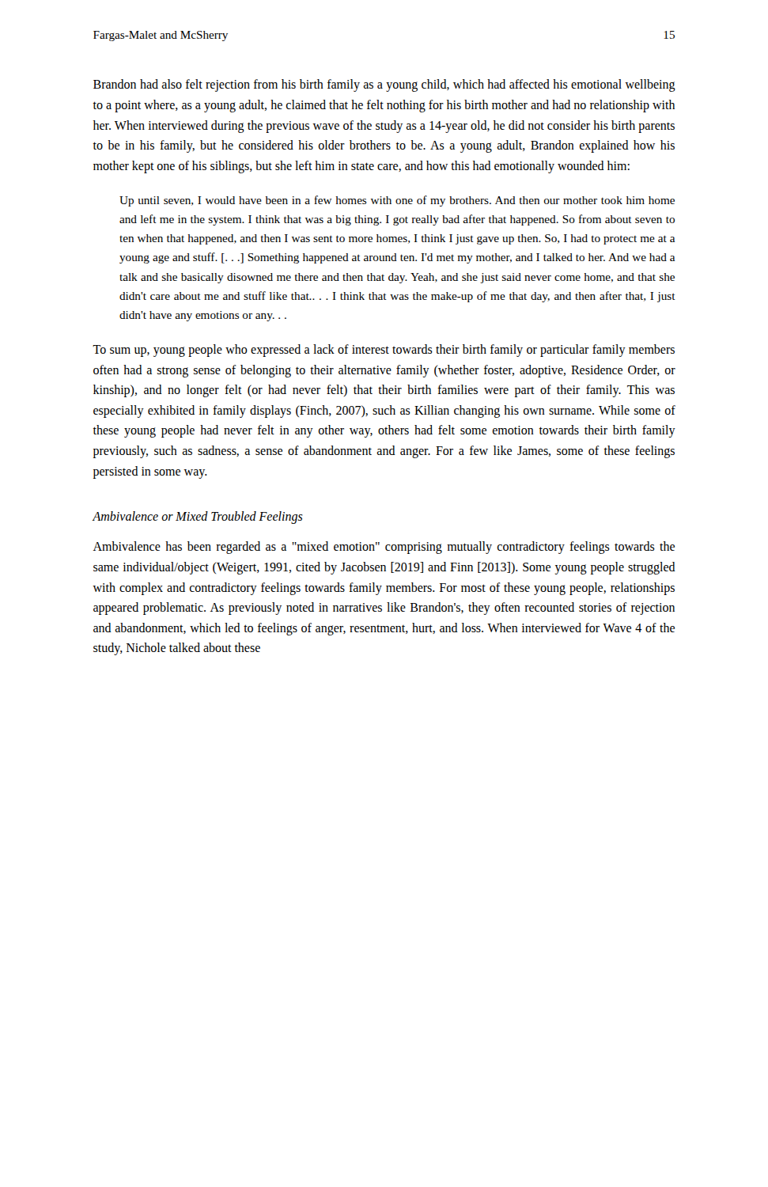Fargas-Malet and McSherry 15
Brandon had also felt rejection from his birth family as a young child, which had affected his emotional wellbeing to a point where, as a young adult, he claimed that he felt nothing for his birth mother and had no relationship with her. When interviewed during the previous wave of the study as a 14-year old, he did not consider his birth parents to be in his family, but he considered his older brothers to be. As a young adult, Brandon explained how his mother kept one of his siblings, but she left him in state care, and how this had emotionally wounded him:
Up until seven, I would have been in a few homes with one of my brothers. And then our mother took him home and left me in the system. I think that was a big thing. I got really bad after that happened. So from about seven to ten when that happened, and then I was sent to more homes, I think I just gave up then. So, I had to protect me at a young age and stuff. [. . .] Something happened at around ten. I'd met my mother, and I talked to her. And we had a talk and she basically disowned me there and then that day. Yeah, and she just said never come home, and that she didn't care about me and stuff like that.. . . I think that was the make-up of me that day, and then after that, I just didn't have any emotions or any. . .
To sum up, young people who expressed a lack of interest towards their birth family or particular family members often had a strong sense of belonging to their alternative family (whether foster, adoptive, Residence Order, or kinship), and no longer felt (or had never felt) that their birth families were part of their family. This was especially exhibited in family displays (Finch, 2007), such as Killian changing his own surname. While some of these young people had never felt in any other way, others had felt some emotion towards their birth family previously, such as sadness, a sense of abandonment and anger. For a few like James, some of these feelings persisted in some way.
Ambivalence or Mixed Troubled Feelings
Ambivalence has been regarded as a "mixed emotion" comprising mutually contradictory feelings towards the same individual/object (Weigert, 1991, cited by Jacobsen [2019] and Finn [2013]). Some young people struggled with complex and contradictory feelings towards family members. For most of these young people, relationships appeared problematic. As previously noted in narratives like Brandon's, they often recounted stories of rejection and abandonment, which led to feelings of anger, resentment, hurt, and loss. When interviewed for Wave 4 of the study, Nichole talked about these